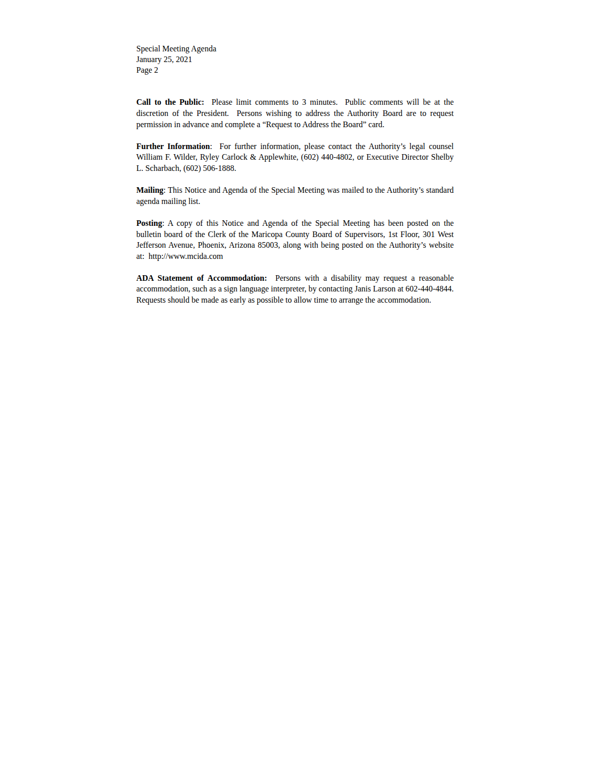Special Meeting Agenda
January 25, 2021
Page 2
Call to the Public: Please limit comments to 3 minutes. Public comments will be at the discretion of the President. Persons wishing to address the Authority Board are to request permission in advance and complete a “Request to Address the Board” card.
Further Information: For further information, please contact the Authority’s legal counsel William F. Wilder, Ryley Carlock & Applewhite, (602) 440-4802, or Executive Director Shelby L. Scharbach, (602) 506-1888.
Mailing: This Notice and Agenda of the Special Meeting was mailed to the Authority’s standard agenda mailing list.
Posting: A copy of this Notice and Agenda of the Special Meeting has been posted on the bulletin board of the Clerk of the Maricopa County Board of Supervisors, 1st Floor, 301 West Jefferson Avenue, Phoenix, Arizona 85003, along with being posted on the Authority’s website at: http://www.mcida.com
ADA Statement of Accommodation: Persons with a disability may request a reasonable accommodation, such as a sign language interpreter, by contacting Janis Larson at 602-440-4844. Requests should be made as early as possible to allow time to arrange the accommodation.